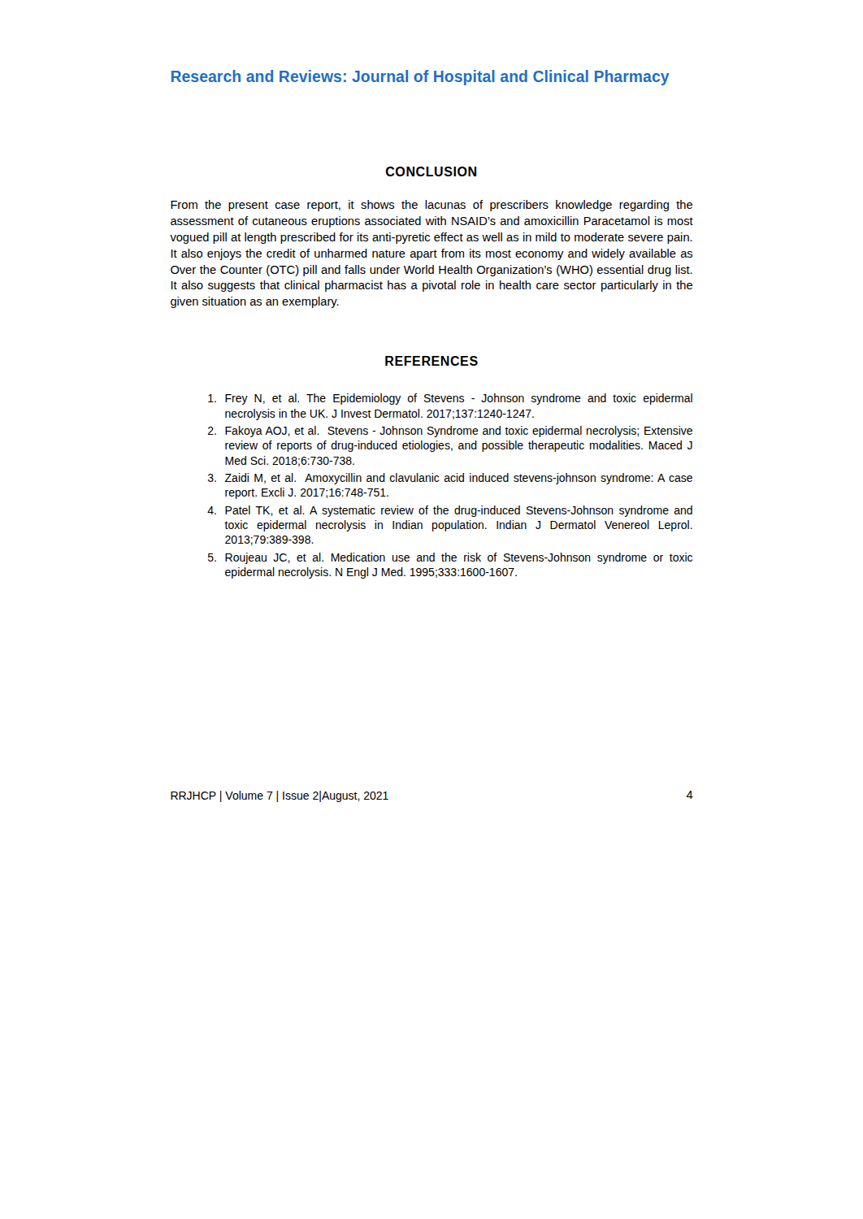Research and Reviews: Journal of Hospital and Clinical Pharmacy
CONCLUSION
From the present case report, it shows the lacunas of prescribers knowledge regarding the assessment of cutaneous eruptions associated with NSAID’s and amoxicillin Paracetamol is most vogued pill at length prescribed for its anti-pyretic effect as well as in mild to moderate severe pain. It also enjoys the credit of unharmed nature apart from its most economy and widely available as Over the Counter (OTC) pill and falls under World Health Organization’s (WHO) essential drug list. It also suggests that clinical pharmacist has a pivotal role in health care sector particularly in the given situation as an exemplary.
REFERENCES
Frey N, et al. The Epidemiology of Stevens - Johnson syndrome and toxic epidermal necrolysis in the UK. J Invest Dermatol. 2017;137:1240-1247.
Fakoya AOJ, et al. Stevens - Johnson Syndrome and toxic epidermal necrolysis; Extensive review of reports of drug-induced etiologies, and possible therapeutic modalities. Maced J Med Sci. 2018;6:730-738.
Zaidi M, et al. Amoxycillin and clavulanic acid induced stevens-johnson syndrome: A case report. Excli J. 2017;16:748-751.
Patel TK, et al. A systematic review of the drug-induced Stevens-Johnson syndrome and toxic epidermal necrolysis in Indian population. Indian J Dermatol Venereol Leprol. 2013;79:389-398.
Roujeau JC, et al. Medication use and the risk of Stevens-Johnson syndrome or toxic epidermal necrolysis. N Engl J Med. 1995;333:1600-1607.
RRJHCP | Volume 7 | Issue 2|August, 2021
4